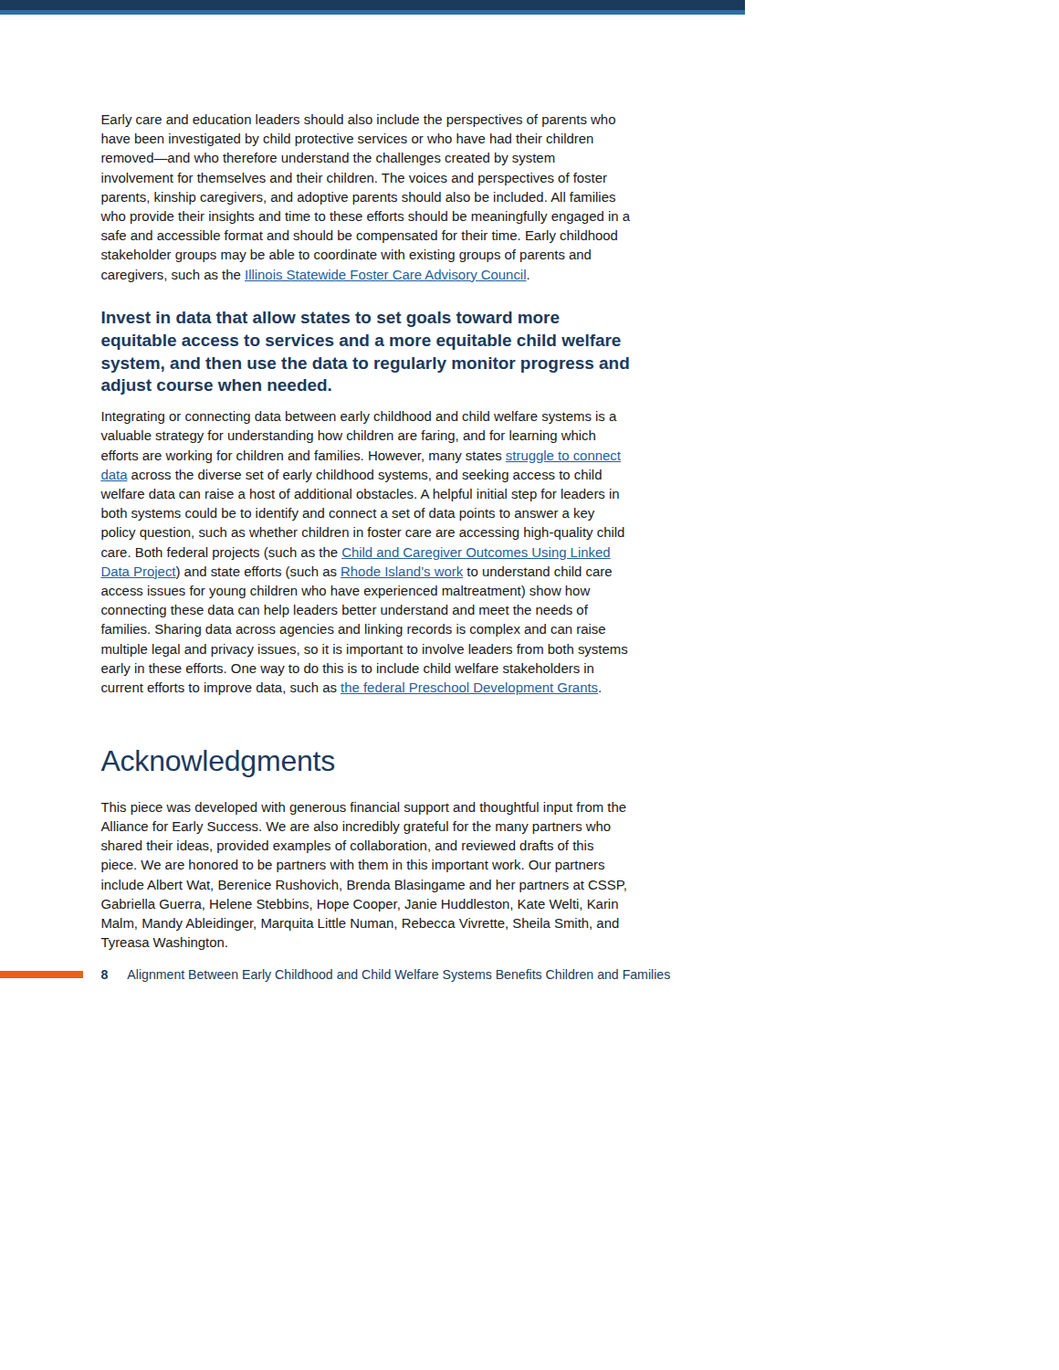Early care and education leaders should also include the perspectives of parents who have been investigated by child protective services or who have had their children removed—and who therefore understand the challenges created by system involvement for themselves and their children. The voices and perspectives of foster parents, kinship caregivers, and adoptive parents should also be included. All families who provide their insights and time to these efforts should be meaningfully engaged in a safe and accessible format and should be compensated for their time. Early childhood stakeholder groups may be able to coordinate with existing groups of parents and caregivers, such as the Illinois Statewide Foster Care Advisory Council.
Invest in data that allow states to set goals toward more equitable access to services and a more equitable child welfare system, and then use the data to regularly monitor progress and adjust course when needed.
Integrating or connecting data between early childhood and child welfare systems is a valuable strategy for understanding how children are faring, and for learning which efforts are working for children and families. However, many states struggle to connect data across the diverse set of early childhood systems, and seeking access to child welfare data can raise a host of additional obstacles. A helpful initial step for leaders in both systems could be to identify and connect a set of data points to answer a key policy question, such as whether children in foster care are accessing high-quality child care. Both federal projects (such as the Child and Caregiver Outcomes Using Linked Data Project) and state efforts (such as Rhode Island’s work to understand child care access issues for young children who have experienced maltreatment) show how connecting these data can help leaders better understand and meet the needs of families. Sharing data across agencies and linking records is complex and can raise multiple legal and privacy issues, so it is important to involve leaders from both systems early in these efforts. One way to do this is to include child welfare stakeholders in current efforts to improve data, such as the federal Preschool Development Grants.
Acknowledgments
This piece was developed with generous financial support and thoughtful input from the Alliance for Early Success. We are also incredibly grateful for the many partners who shared their ideas, provided examples of collaboration, and reviewed drafts of this piece. We are honored to be partners with them in this important work. Our partners include Albert Wat, Berenice Rushovich, Brenda Blasingame and her partners at CSSP, Gabriella Guerra, Helene Stebbins, Hope Cooper, Janie Huddleston, Kate Welti, Karin Malm, Mandy Ableidinger, Marquita Little Numan, Rebecca Vivrette, Sheila Smith, and Tyreasa Washington.
8 Alignment Between Early Childhood and Child Welfare Systems Benefits Children and Families